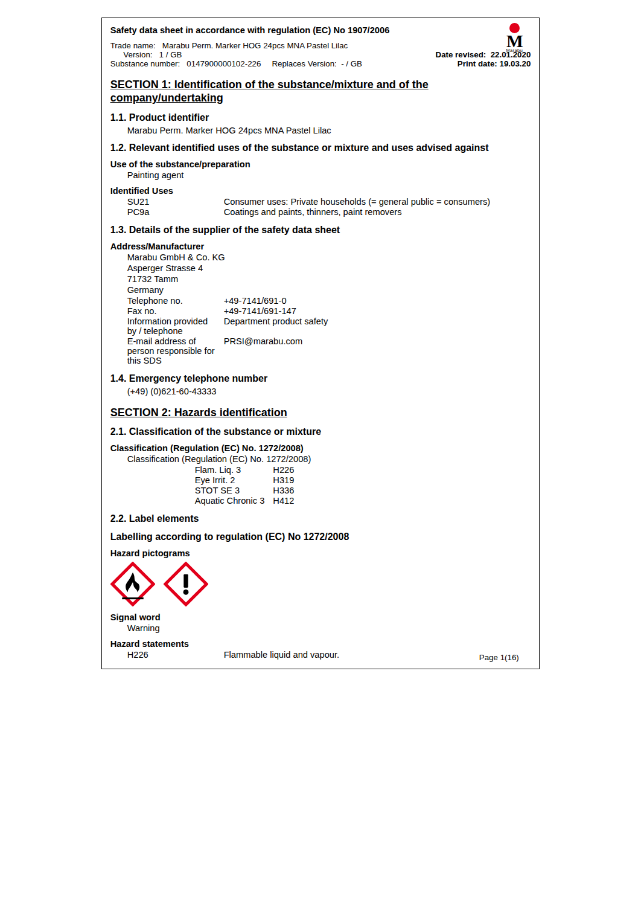M
Marabu
Safety data sheet in accordance with regulation (EC) No 1907/2006
Trade name: Marabu Perm. Marker HOG 24pcs MNA Pastel Lilac
Version: 1 / GB
Date revised: 22.01.2020
Substance number: 0147900000102-226
Replaces Version: - / GB
Print date: 19.03.20
SECTION 1: Identification of the substance/mixture and of the company/undertaking
1.1. Product identifier
Marabu Perm. Marker HOG 24pcs MNA Pastel Lilac
1.2. Relevant identified uses of the substance or mixture and uses advised against
Use of the substance/preparation
Painting agent
Identified Uses
| SU21 | Consumer uses: Private households (= general public = consumers) |
| PC9a | Coatings and paints, thinners, paint removers |
1.3. Details of the supplier of the safety data sheet
Address/Manufacturer
Marabu GmbH & Co. KG
Asperger Strasse 4
71732 Tamm
Germany
| Telephone no. | +49-7141/691-0 |
| Fax no. | +49-7141/691-147 |
| Information provided by / telephone | Department product safety |
| E-mail address of person responsible for this SDS | PRSI@marabu.com |
1.4. Emergency telephone number
(+49) (0)621-60-43333
SECTION 2: Hazards identification
2.1. Classification of the substance or mixture
Classification (Regulation (EC) No. 1272/2008)
Classification (Regulation (EC) No. 1272/2008)
| Flam. Liq. 3 | H226 |
| Eye Irrit. 2 | H319 |
| STOT SE 3 | H336 |
| Aquatic Chronic 3 | H412 |
2.2. Label elements
Labelling according to regulation (EC) No 1272/2008
Hazard pictograms
Signal word
Warning
Hazard statements
| H226 | Flammable liquid and vapour. |
Page 1(16)